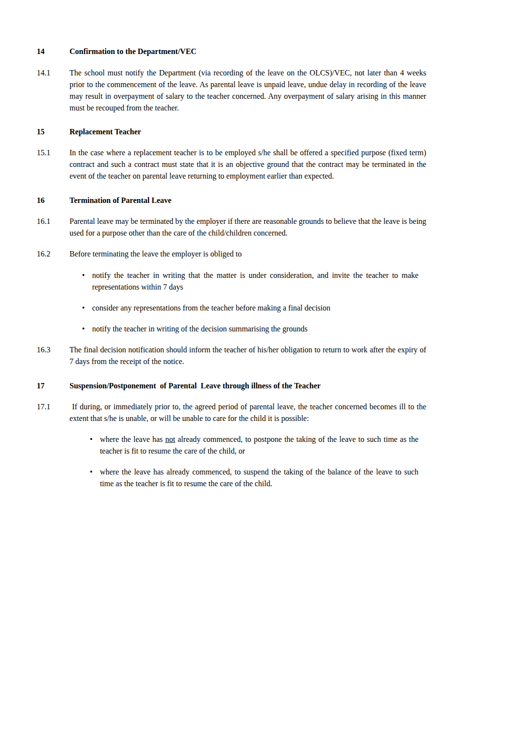14 Confirmation to the Department/VEC
14.1 The school must notify the Department (via recording of the leave on the OLCS)/VEC, not later than 4 weeks prior to the commencement of the leave. As parental leave is unpaid leave, undue delay in recording of the leave may result in overpayment of salary to the teacher concerned. Any overpayment of salary arising in this manner must be recouped from the teacher.
15 Replacement Teacher
15.1 In the case where a replacement teacher is to be employed s/he shall be offered a specified purpose (fixed term) contract and such a contract must state that it is an objective ground that the contract may be terminated in the event of the teacher on parental leave returning to employment earlier than expected.
16 Termination of Parental Leave
16.1 Parental leave may be terminated by the employer if there are reasonable grounds to believe that the leave is being used for a purpose other than the care of the child/children concerned.
16.2 Before terminating the leave the employer is obliged to
notify the teacher in writing that the matter is under consideration, and invite the teacher to make representations within 7 days
consider any representations from the teacher before making a final decision
notify the teacher in writing of the decision summarising the grounds
16.3 The final decision notification should inform the teacher of his/her obligation to return to work after the expiry of 7 days from the receipt of the notice.
17 Suspension/Postponement of Parental Leave through illness of the Teacher
17.1 If during, or immediately prior to, the agreed period of parental leave, the teacher concerned becomes ill to the extent that s/he is unable, or will be unable to care for the child it is possible:
where the leave has not already commenced, to postpone the taking of the leave to such time as the teacher is fit to resume the care of the child, or
where the leave has already commenced, to suspend the taking of the balance of the leave to such time as the teacher is fit to resume the care of the child.